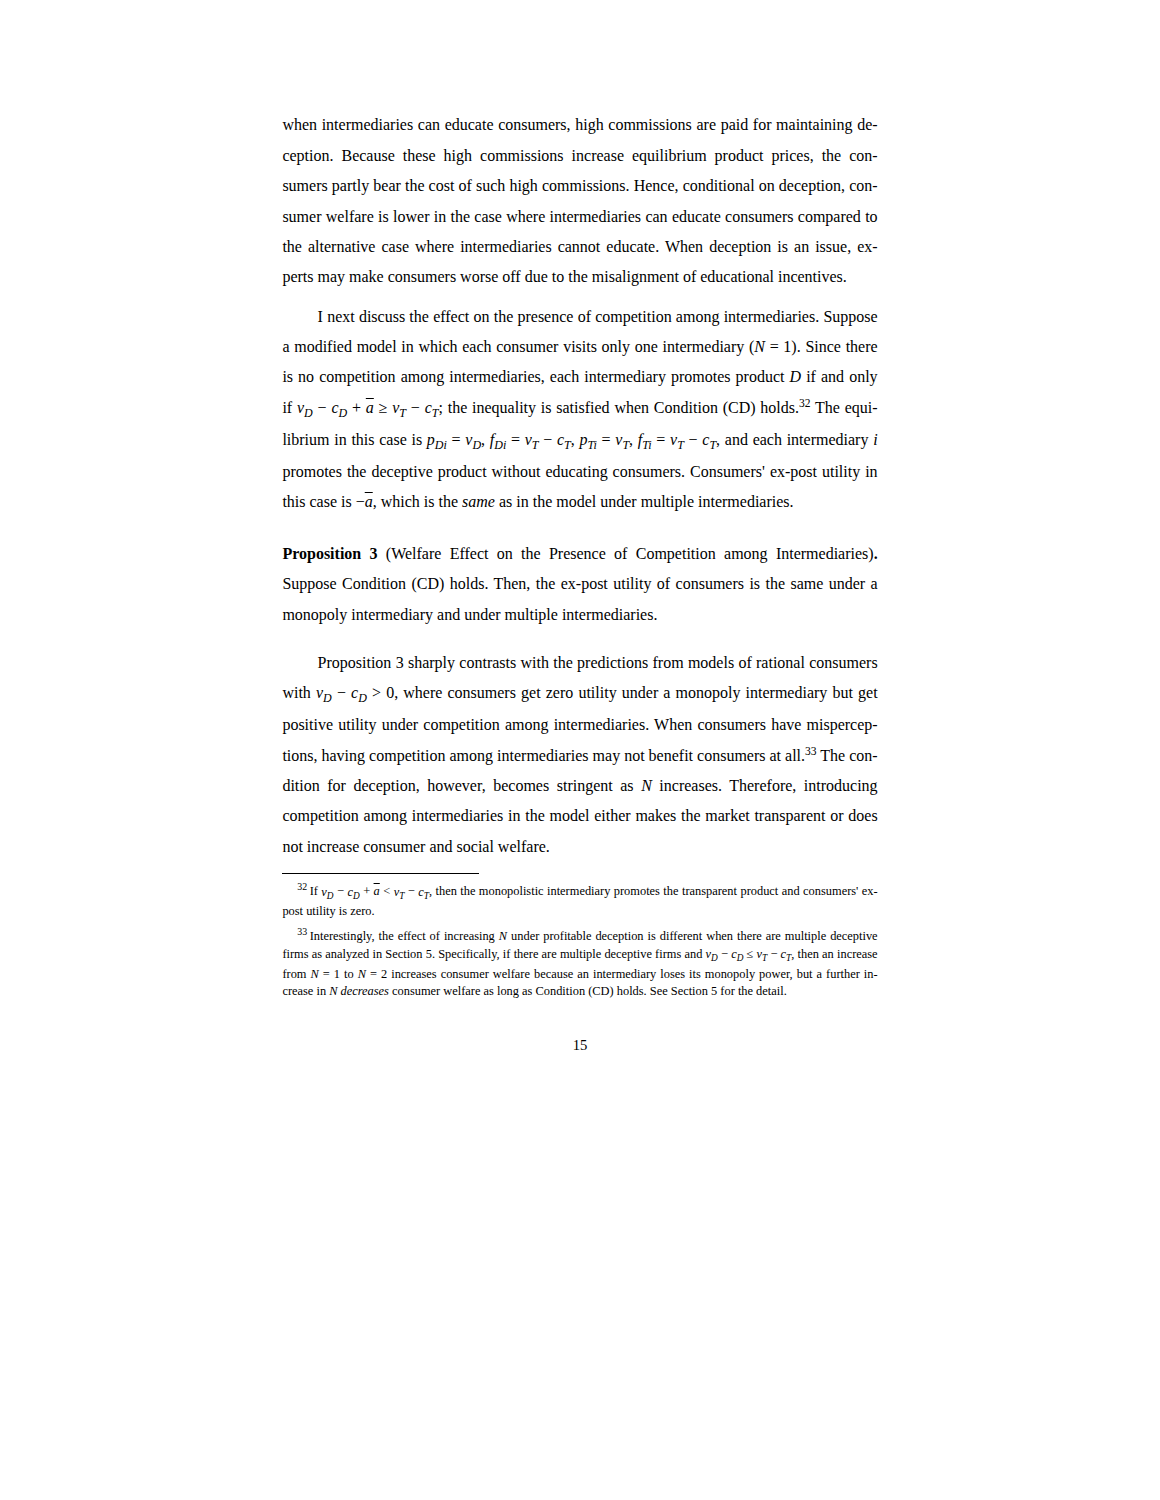when intermediaries can educate consumers, high commissions are paid for maintaining deception. Because these high commissions increase equilibrium product prices, the consumers partly bear the cost of such high commissions. Hence, conditional on deception, consumer welfare is lower in the case where intermediaries can educate consumers compared to the alternative case where intermediaries cannot educate. When deception is an issue, experts may make consumers worse off due to the misalignment of educational incentives.
I next discuss the effect on the presence of competition among intermediaries. Suppose a modified model in which each consumer visits only one intermediary (N = 1). Since there is no competition among intermediaries, each intermediary promotes product D if and only if vD − cD + a ≥ vT − cT; the inequality is satisfied when Condition (CD) holds.32 The equilibrium in this case is pDi = vD, fDi = vT − cT, pTi = vT, fTi = vT − cT, and each intermediary i promotes the deceptive product without educating consumers. Consumers' ex-post utility in this case is −a, which is the same as in the model under multiple intermediaries.
Proposition 3 (Welfare Effect on the Presence of Competition among Intermediaries). Suppose Condition (CD) holds. Then, the ex-post utility of consumers is the same under a monopoly intermediary and under multiple intermediaries.
Proposition 3 sharply contrasts with the predictions from models of rational consumers with vD − cD > 0, where consumers get zero utility under a monopoly intermediary but get positive utility under competition among intermediaries. When consumers have misperceptions, having competition among intermediaries may not benefit consumers at all.33 The condition for deception, however, becomes stringent as N increases. Therefore, introducing competition among intermediaries in the model either makes the market transparent or does not increase consumer and social welfare.
32 If vD − cD + a < vT − cT, then the monopolistic intermediary promotes the transparent product and consumers' ex-post utility is zero.
33 Interestingly, the effect of increasing N under profitable deception is different when there are multiple deceptive firms as analyzed in Section 5. Specifically, if there are multiple deceptive firms and vD − cD ≤ vT − cT, then an increase from N = 1 to N = 2 increases consumer welfare because an intermediary loses its monopoly power, but a further increase in N decreases consumer welfare as long as Condition (CD) holds. See Section 5 for the detail.
15